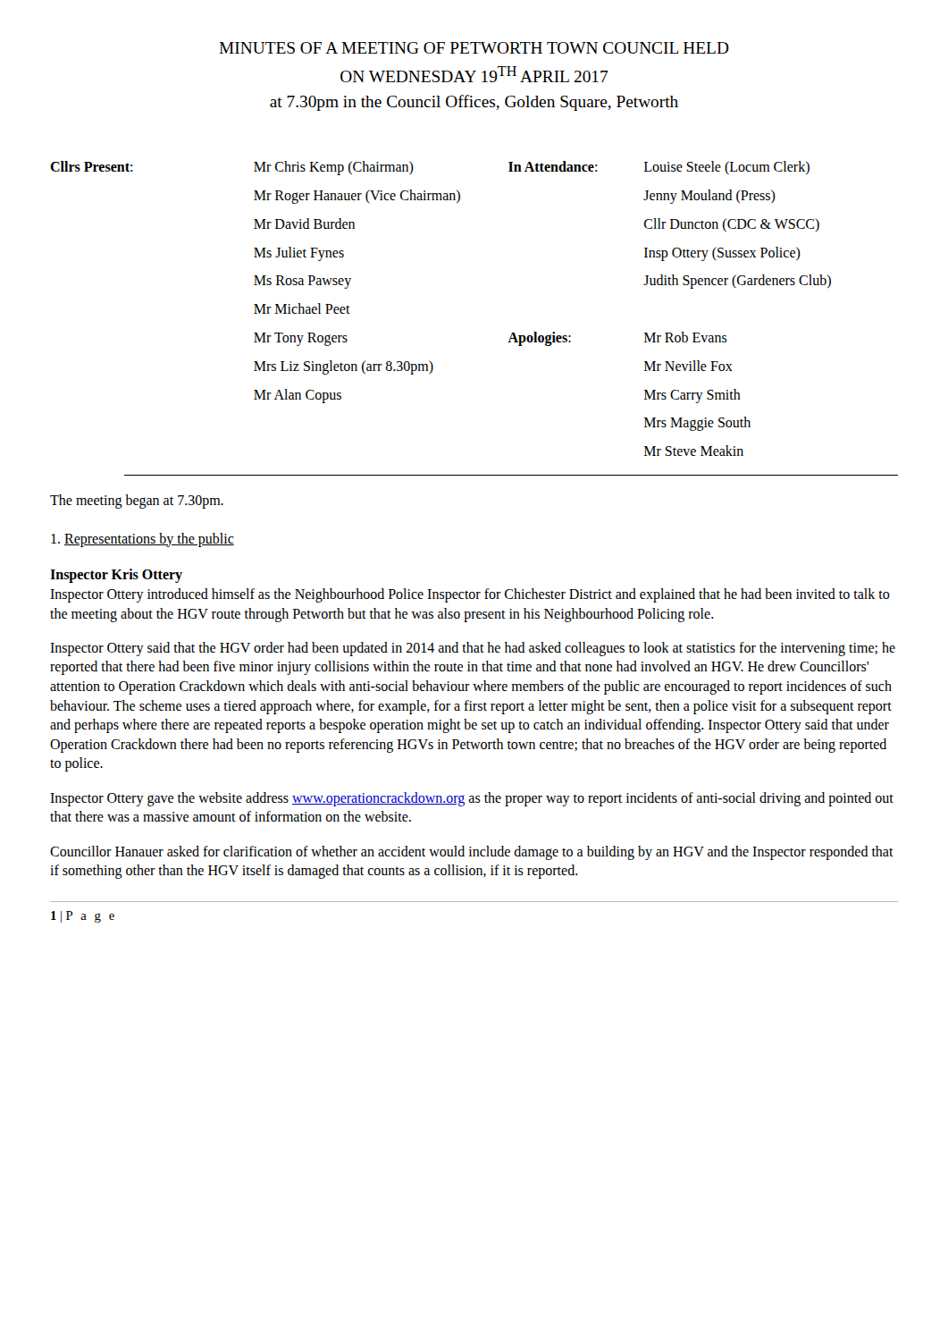MINUTES OF A MEETING OF PETWORTH TOWN COUNCIL HELD ON WEDNESDAY 19TH APRIL 2017 at 7.30pm in the Council Offices, Golden Square, Petworth
| Cllrs Present : | Mr Chris Kemp (Chairman) | In Attendance : | Louise Steele (Locum Clerk) |
| | Mr Roger Hanauer (Vice Chairman) | | Jenny Mouland (Press) |
| | Mr David Burden | | Cllr Duncton (CDC & WSCC) |
| | Ms Juliet Fynes | | Insp Ottery (Sussex Police) |
| | Ms Rosa Pawsey | | Judith Spencer (Gardeners Club) |
| | Mr Michael Peet | | |
| | Mr Tony Rogers | Apologies : | Mr Rob Evans |
| | Mrs Liz Singleton (arr 8.30pm) | | Mr Neville Fox |
| | Mr Alan Copus | | Mrs Carry Smith |
| | | | Mrs Maggie South |
| | | | Mr Steve Meakin |
The meeting began at 7.30pm.
1. Representations by the public
Inspector Kris Ottery
Inspector Ottery introduced himself as the Neighbourhood Police Inspector for Chichester District and explained that he had been invited to talk to the meeting about the HGV route through Petworth but that he was also present in his Neighbourhood Policing role.
Inspector Ottery said that the HGV order had been updated in 2014 and that he had asked colleagues to look at statistics for the intervening time; he reported that there had been five minor injury collisions within the route in that time and that none had involved an HGV. He drew Councillors' attention to Operation Crackdown which deals with anti-social behaviour where members of the public are encouraged to report incidences of such behaviour. The scheme uses a tiered approach where, for example, for a first report a letter might be sent, then a police visit for a subsequent report and perhaps where there are repeated reports a bespoke operation might be set up to catch an individual offending. Inspector Ottery said that under Operation Crackdown there had been no reports referencing HGVs in Petworth town centre; that no breaches of the HGV order are being reported to police.
Inspector Ottery gave the website address www.operationcrackdown.org as the proper way to report incidents of anti-social driving and pointed out that there was a massive amount of information on the website.
Councillor Hanauer asked for clarification of whether an accident would include damage to a building by an HGV and the Inspector responded that if something other than the HGV itself is damaged that counts as a collision, if it is reported.
1 | P a g e